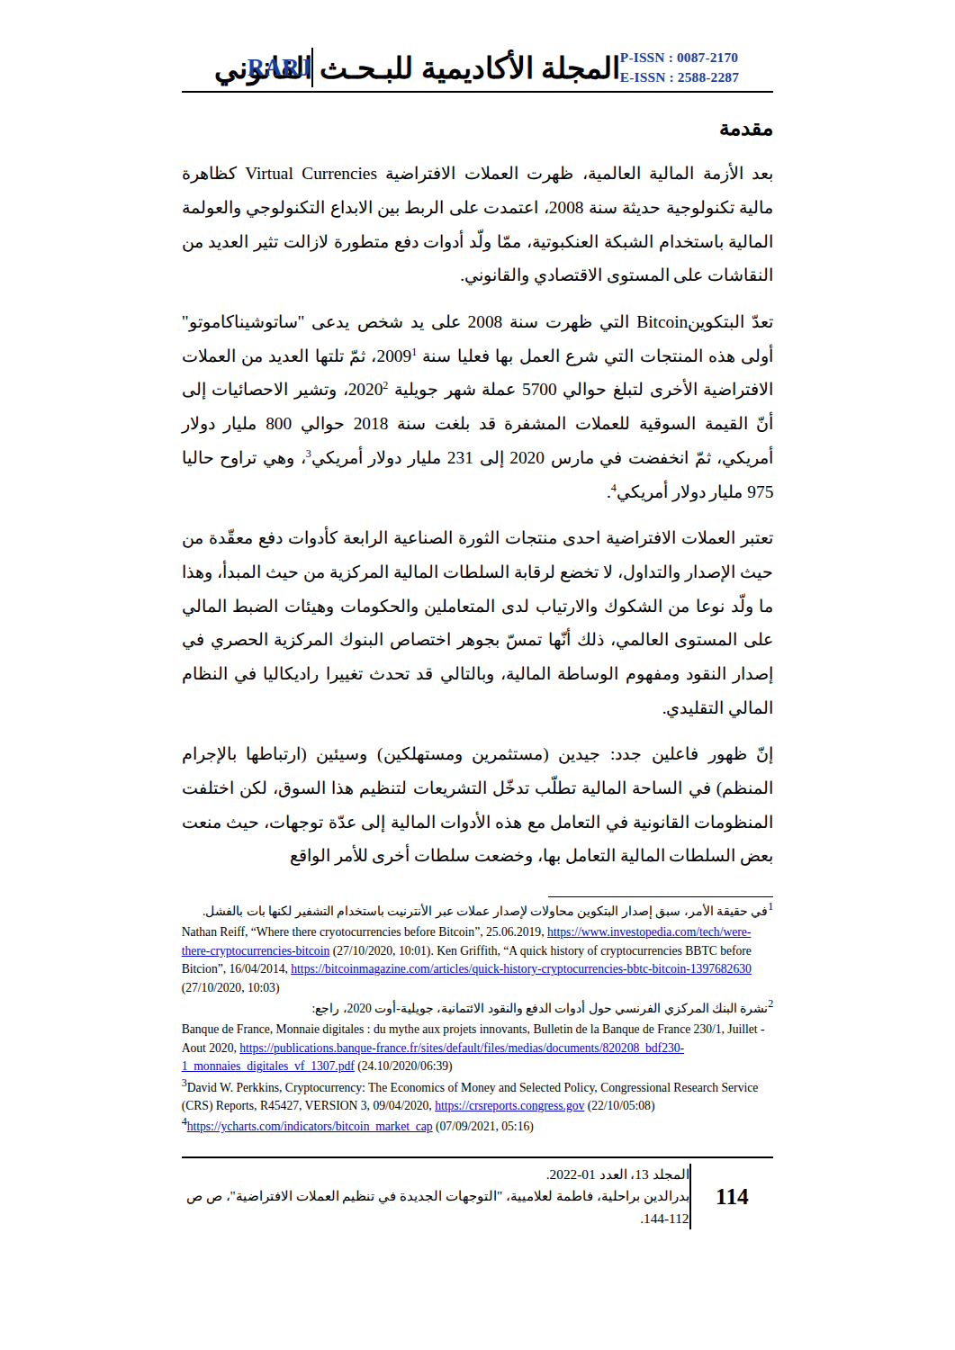| P-ISSN : 0087-2170 E-ISSN : 2588-2287 | المجلة الأكاديمية للبـحـث القانوني | RARJ |
مقدمة
بعد الأزمة المالية العالمية، ظهرت العملات الافتراضية Virtual Currencies كظاهرة مالية تكنولوجية حديثة سنة 2008، اعتمدت على الربط بين الابداع التكنولوجي والعولمة المالية باستخدام الشبكة العنكبوتية، ممّا ولّد أدوات دفع متطورة لازالت تثير العديد من النقاشات على المستوى الاقتصادي والقانوني.
تعدّ البتكوينBitcoin التي ظهرت سنة 2008 على يد شخص يدعى "ساتوشيناكاموتو" أولى هذه المنتجات التي شرع العمل بها فعليا سنة 20091، ثمّ تلتها العديد من العملات الافتراضية الأخرى لتبلغ حوالي 5700 عملة شهر جويلية 20202، وتشير الاحصائيات إلى أنّ القيمة السوقية للعملات المشفرة قد بلغت سنة 2018 حوالي 800 مليار دولار أمريكي، ثمّ انخفضت في مارس 2020 إلى 231 مليار دولار أمريكي3، وهي تراوح حاليا 975 مليار دولار أمريكي4.
تعتبر العملات الافتراضية احدى منتجات الثورة الصناعية الرابعة كأدوات دفع معقّدة من حيث الإصدار والتداول، لا تخضع لرقابة السلطات المالية المركزية من حيث المبدأ، وهذا ما ولّد نوعا من الشكوك والارتياب لدى المتعاملين والحكومات وهيئات الضبط المالي على المستوى العالمي، ذلك أنّها تمسّ بجوهر اختصاص البنوك المركزية الحصري في إصدار النقود ومفهوم الوساطة المالية، وبالتالي قد تحدث تغييرا راديكاليا في النظام المالي التقليدي.
إنّ ظهور فاعلين جدد: جيدين (مستثمرين ومستهلكين) وسيئين (ارتباطها بالإجرام المنظم) في الساحة المالية تطلّب تدخّل التشريعات لتنظيم هذا السوق، لكن اختلفت المنظومات القانونية في التعامل مع هذه الأدوات المالية إلى عدّة توجهات، حيث منعت بعض السلطات المالية التعامل بها، وخضعت سلطات أخرى للأمر الواقع
1في حقيقة الأمر، سبق إصدار البتكوين محاولات لإصدار عملات عبر الأنترنيت باستخدام التشفير لكنها بات بالفشل.
Nathan Reiff, “Where there cryotocurrencies before Bitcoin”, 25.06.2019, https://www.investopedia.com/tech/were-there-cryptocurrencies-bitcoin (27/10/2020, 10:01). Ken Griffith, “A quick history of cryptocurrencies BBTC before Bitcion”, 16/04/2014, https://bitcoinmagazine.com/articles/quick-history-cryptocurrencies-bbtc-bitcoin-1397682630 (27/10/2020, 10:03)
2نشرة البنك المركزي الفرنسي حول أدوات الدفع والنقود الائتمانية، جويلية-أوت 2020، راجع:
Banque de France, Monnaie digitales : du mythe aux projets innovants, Bulletin de la Banque de France 230/1, Juillet -Aout 2020, https://publications.banque-france.fr/sites/default/files/medias/documents/820208_bdf230-1_monnaies_digitales_vf_1307.pdf (24.10/2020/06:39)
3David W. Perkkins, Cryptocurrency: The Economics of Money and Selected Policy, Congressional Research Service (CRS) Reports, R45427, VERSION 3, 09/04/2020, https://crsreports.congress.gov (22/10/05:08)
4https://ycharts.com/indicators/bitcoin_market_cap (07/09/2021, 05:16)
| 114 | المجلد 13، العدد 01-2022. بدرالدين براحلية، فاطمة لعلاميية، "التوجهات الجديدة في تنظيم العملات الافتراضية"، ص ص 112-144. |